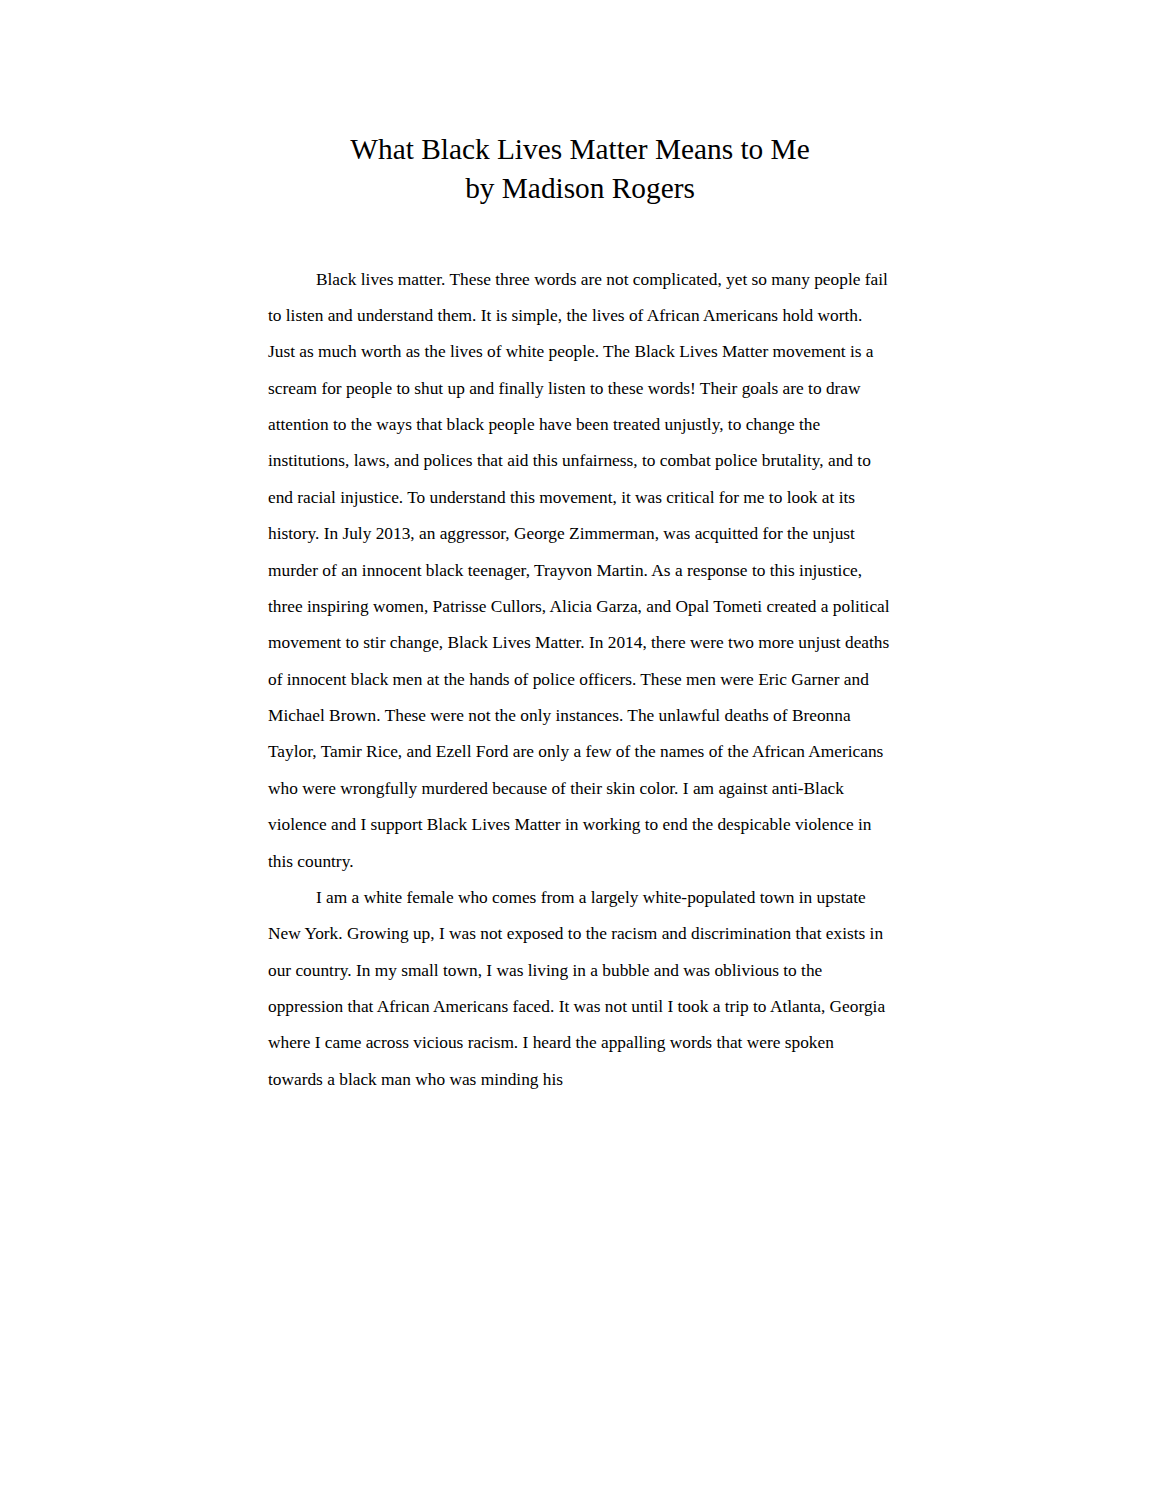What Black Lives Matter Means to Me by Madison Rogers
Black lives matter. These three words are not complicated, yet so many people fail to listen and understand them. It is simple, the lives of African Americans hold worth. Just as much worth as the lives of white people. The Black Lives Matter movement is a scream for people to shut up and finally listen to these words! Their goals are to draw attention to the ways that black people have been treated unjustly, to change the institutions, laws, and polices that aid this unfairness, to combat police brutality, and to end racial injustice. To understand this movement, it was critical for me to look at its history. In July 2013, an aggressor, George Zimmerman, was acquitted for the unjust murder of an innocent black teenager, Trayvon Martin. As a response to this injustice, three inspiring women, Patrisse Cullors, Alicia Garza, and Opal Tometi created a political movement to stir change, Black Lives Matter. In 2014, there were two more unjust deaths of innocent black men at the hands of police officers. These men were Eric Garner and Michael Brown. These were not the only instances. The unlawful deaths of Breonna Taylor, Tamir Rice, and Ezell Ford are only a few of the names of the African Americans who were wrongfully murdered because of their skin color. I am against anti-Black violence and I support Black Lives Matter in working to end the despicable violence in this country.
I am a white female who comes from a largely white-populated town in upstate New York. Growing up, I was not exposed to the racism and discrimination that exists in our country. In my small town, I was living in a bubble and was oblivious to the oppression that African Americans faced. It was not until I took a trip to Atlanta, Georgia where I came across vicious racism. I heard the appalling words that were spoken towards a black man who was minding his